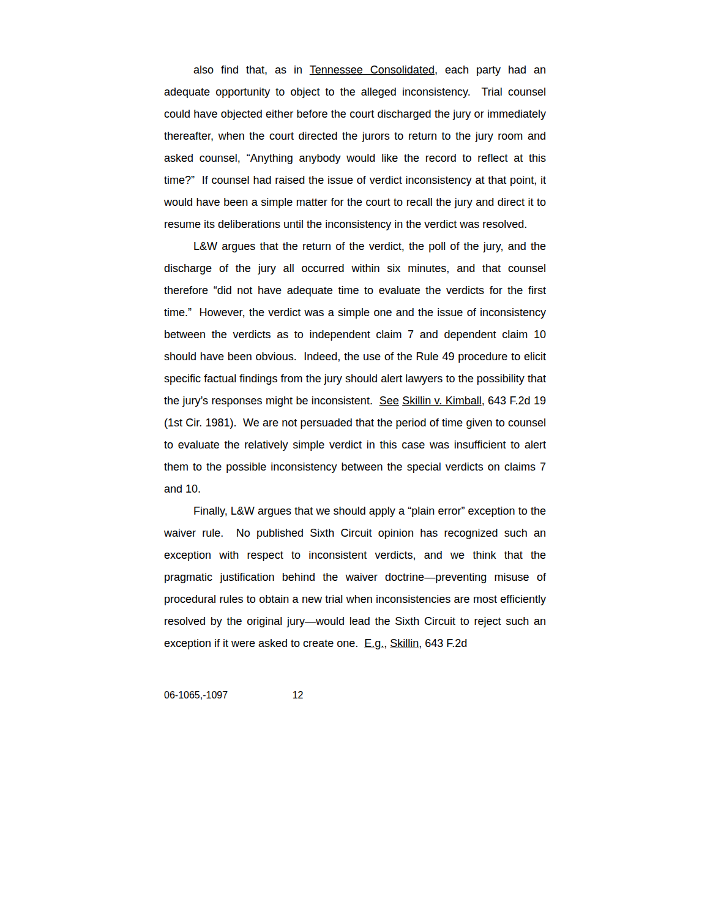also find that, as in Tennessee Consolidated, each party had an adequate opportunity to object to the alleged inconsistency. Trial counsel could have objected either before the court discharged the jury or immediately thereafter, when the court directed the jurors to return to the jury room and asked counsel, “Anything anybody would like the record to reflect at this time?” If counsel had raised the issue of verdict inconsistency at that point, it would have been a simple matter for the court to recall the jury and direct it to resume its deliberations until the inconsistency in the verdict was resolved.
L&W argues that the return of the verdict, the poll of the jury, and the discharge of the jury all occurred within six minutes, and that counsel therefore “did not have adequate time to evaluate the verdicts for the first time.” However, the verdict was a simple one and the issue of inconsistency between the verdicts as to independent claim 7 and dependent claim 10 should have been obvious. Indeed, the use of the Rule 49 procedure to elicit specific factual findings from the jury should alert lawyers to the possibility that the jury’s responses might be inconsistent. See Skillin v. Kimball, 643 F.2d 19 (1st Cir. 1981). We are not persuaded that the period of time given to counsel to evaluate the relatively simple verdict in this case was insufficient to alert them to the possible inconsistency between the special verdicts on claims 7 and 10.
Finally, L&W argues that we should apply a “plain error” exception to the waiver rule. No published Sixth Circuit opinion has recognized such an exception with respect to inconsistent verdicts, and we think that the pragmatic justification behind the waiver doctrine—preventing misuse of procedural rules to obtain a new trial when inconsistencies are most efficiently resolved by the original jury—would lead the Sixth Circuit to reject such an exception if it were asked to create one. E.g., Skillin, 643 F.2d
06-1065,-1097 12